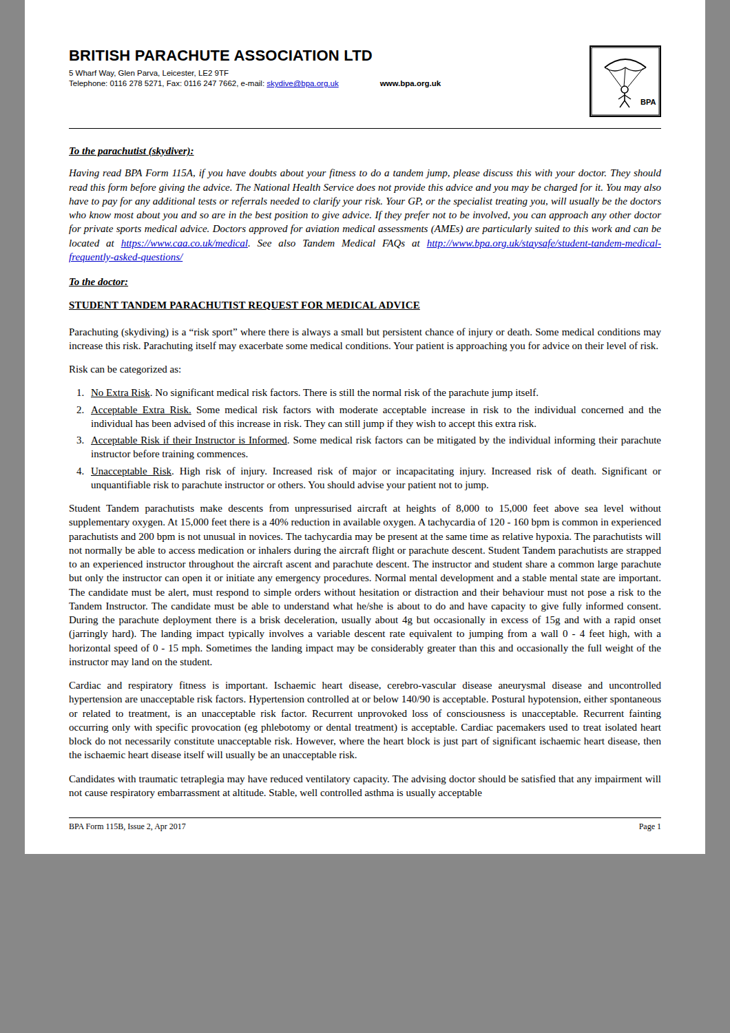BPA
BRITISH PARACHUTE ASSOCIATION LTD
5 Wharf Way, Glen Parva, Leicester, LE2 9TF
Telephone: 0116 278 5271, Fax: 0116 247 7662, e-mail: skydive@bpa.org.uk www.bpa.org.uk
To the parachutist (skydiver):
Having read BPA Form 115A, if you have doubts about your fitness to do a tandem jump, please discuss this with your doctor. They should read this form before giving the advice. The National Health Service does not provide this advice and you may be charged for it. You may also have to pay for any additional tests or referrals needed to clarify your risk. Your GP, or the specialist treating you, will usually be the doctors who know most about you and so are in the best position to give advice. If they prefer not to be involved, you can approach any other doctor for private sports medical advice. Doctors approved for aviation medical assessments (AMEs) are particularly suited to this work and can be located at https://www.caa.co.uk/medical. See also Tandem Medical FAQs at http://www.bpa.org.uk/staysafe/student-tandem-medical-frequently-asked-questions/
To the doctor:
STUDENT TANDEM PARACHUTIST REQUEST FOR MEDICAL ADVICE
Parachuting (skydiving) is a “risk sport” where there is always a small but persistent chance of injury or death. Some medical conditions may increase this risk. Parachuting itself may exacerbate some medical conditions. Your patient is approaching you for advice on their level of risk.
Risk can be categorized as:
No Extra Risk. No significant medical risk factors. There is still the normal risk of the parachute jump itself.
Acceptable Extra Risk. Some medical risk factors with moderate acceptable increase in risk to the individual concerned and the individual has been advised of this increase in risk. They can still jump if they wish to accept this extra risk.
Acceptable Risk if their Instructor is Informed. Some medical risk factors can be mitigated by the individual informing their parachute instructor before training commences.
Unacceptable Risk. High risk of injury. Increased risk of major or incapacitating injury. Increased risk of death. Significant or unquantifiable risk to parachute instructor or others. You should advise your patient not to jump.
Student Tandem parachutists make descents from unpressurised aircraft at heights of 8,000 to 15,000 feet above sea level without supplementary oxygen. At 15,000 feet there is a 40% reduction in available oxygen. A tachycardia of 120 - 160 bpm is common in experienced parachutists and 200 bpm is not unusual in novices. The tachycardia may be present at the same time as relative hypoxia. The parachutists will not normally be able to access medication or inhalers during the aircraft flight or parachute descent. Student Tandem parachutists are strapped to an experienced instructor throughout the aircraft ascent and parachute descent. The instructor and student share a common large parachute but only the instructor can open it or initiate any emergency procedures. Normal mental development and a stable mental state are important. The candidate must be alert, must respond to simple orders without hesitation or distraction and their behaviour must not pose a risk to the Tandem Instructor. The candidate must be able to understand what he/she is about to do and have capacity to give fully informed consent. During the parachute deployment there is a brisk deceleration, usually about 4g but occasionally in excess of 15g and with a rapid onset (jarringly hard). The landing impact typically involves a variable descent rate equivalent to jumping from a wall 0 - 4 feet high, with a horizontal speed of 0 - 15 mph. Sometimes the landing impact may be considerably greater than this and occasionally the full weight of the instructor may land on the student.
Cardiac and respiratory fitness is important. Ischaemic heart disease, cerebro-vascular disease aneurysmal disease and uncontrolled hypertension are unacceptable risk factors. Hypertension controlled at or below 140/90 is acceptable. Postural hypotension, either spontaneous or related to treatment, is an unacceptable risk factor. Recurrent unprovoked loss of consciousness is unacceptable. Recurrent fainting occurring only with specific provocation (eg phlebotomy or dental treatment) is acceptable. Cardiac pacemakers used to treat isolated heart block do not necessarily constitute unacceptable risk. However, where the heart block is just part of significant ischaemic heart disease, then the ischaemic heart disease itself will usually be an unacceptable risk.
Candidates with traumatic tetraplegia may have reduced ventilatory capacity. The advising doctor should be satisfied that any impairment will not cause respiratory embarrassment at altitude. Stable, well controlled asthma is usually acceptable
BPA Form 115B, Issue 2, Apr 2017 Page 1